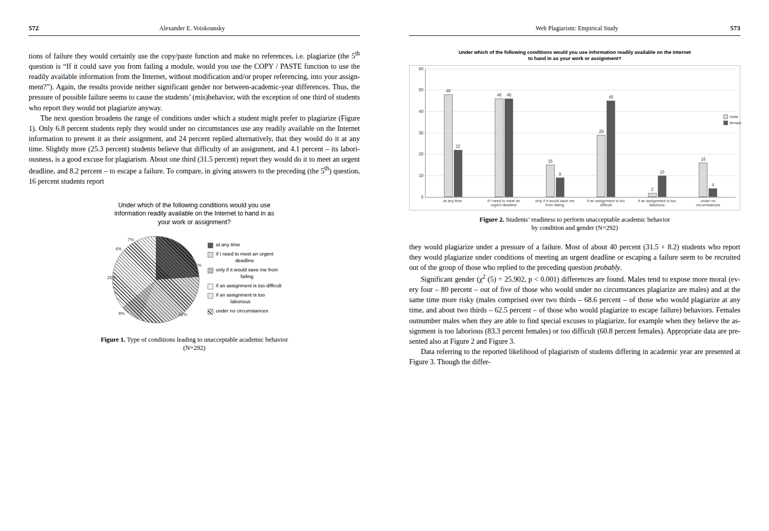572 Alexander E. Voiskounsky
tions of failure they would certainly use the copy/paste function and make no references, i.e. plagiarize (the 5th question is “If it could save you from failing a module, would you use the COPY / PASTE function to use the readily available information from the Internet, without modification and/or proper referencing, into your assignment?”). Again, the results provide neither significant gender nor between-academic-year differences. Thus, the pressure of possible failure seems to cause the students’ (mis)behavior, with the exception of one third of students who report they would not plagiarize anyway.
The next question broadens the range of conditions under which a student might prefer to plagiarize (Figure 1). Only 6.8 percent students reply they would under no circumstances use any readily available on the Internet information to present it as their assignment, and 24 percent replied alternatively, that they would do it at any time. Slightly more (25.3 percent) students believe that difficulty of an assignment, and 4.1 percent – its laboriousness, is a good excuse for plagiarism. About one third (31.5 percent) report they would do it to meet an urgent deadline, and 8.2 percent – to escape a failure. To compare, in giving answers to the preceding (the 5th) question, 16 percent students report
Under which of the following conditions would you use
information readily available on the Internet to hand in as
your work or assignment?
24% 32% 8% 25% 4% 7%
at any time
if I need to meet an urgent
deadline
only if it would save me from
failing
if an assignment is too difficult
if an assignment is too
laborious
under no circumstances
Figure 1. Type of conditions leading to unacceptable academic behavior
(N=292)
Web Plagiarism: Empirical Study 573
Under which of the following conditions would you use information readily available on the Internet
to hand in as your work or assignment?
60 50 40 30 20 10 0
48
22
46
46
15
9
29
45
2
10
16
4
at any time
if I need to meet an
urgent deadline
only if it would save me
from failing
if an assignment is too
difficult
if an assignment is too
laborious
under no
circumstances
male
female
Figure 2. Students’ readiness to perform unacceptable academic behavior
by condition and gender (N=292)
they would plagiarize under a pressure of a failure. Most of about 40 percent (31.5 + 8.2) students who report they would plagiarize under conditions of meeting an urgent deadline or escaping a failure seem to be recruited out of the group of those who replied to the preceding question probably.
Significant gender (χ2 (5) = 25.902, p < 0.001) differences are found. Males tend to expose more moral (every four – 80 percent – out of five of those who would under no circumstances plagiarize are males) and at the same time more risky (males comprised over two thirds – 68.6 percent – of those who would plagiarize at any time, and about two thirds – 62.5 percent – of those who would plagiarize to escape failure) behaviors. Females outnumber males when they are able to find special excuses to plagiarize, for example when they believe the assignment is too laborious (83.3 percent females) or too difficult (60.8 percent females). Appropriate data are presented also at Figure 2 and Figure 3.
Data referring to the reported likelihood of plagiarism of students differing in academic year are presented at Figure 3. Though the differ-